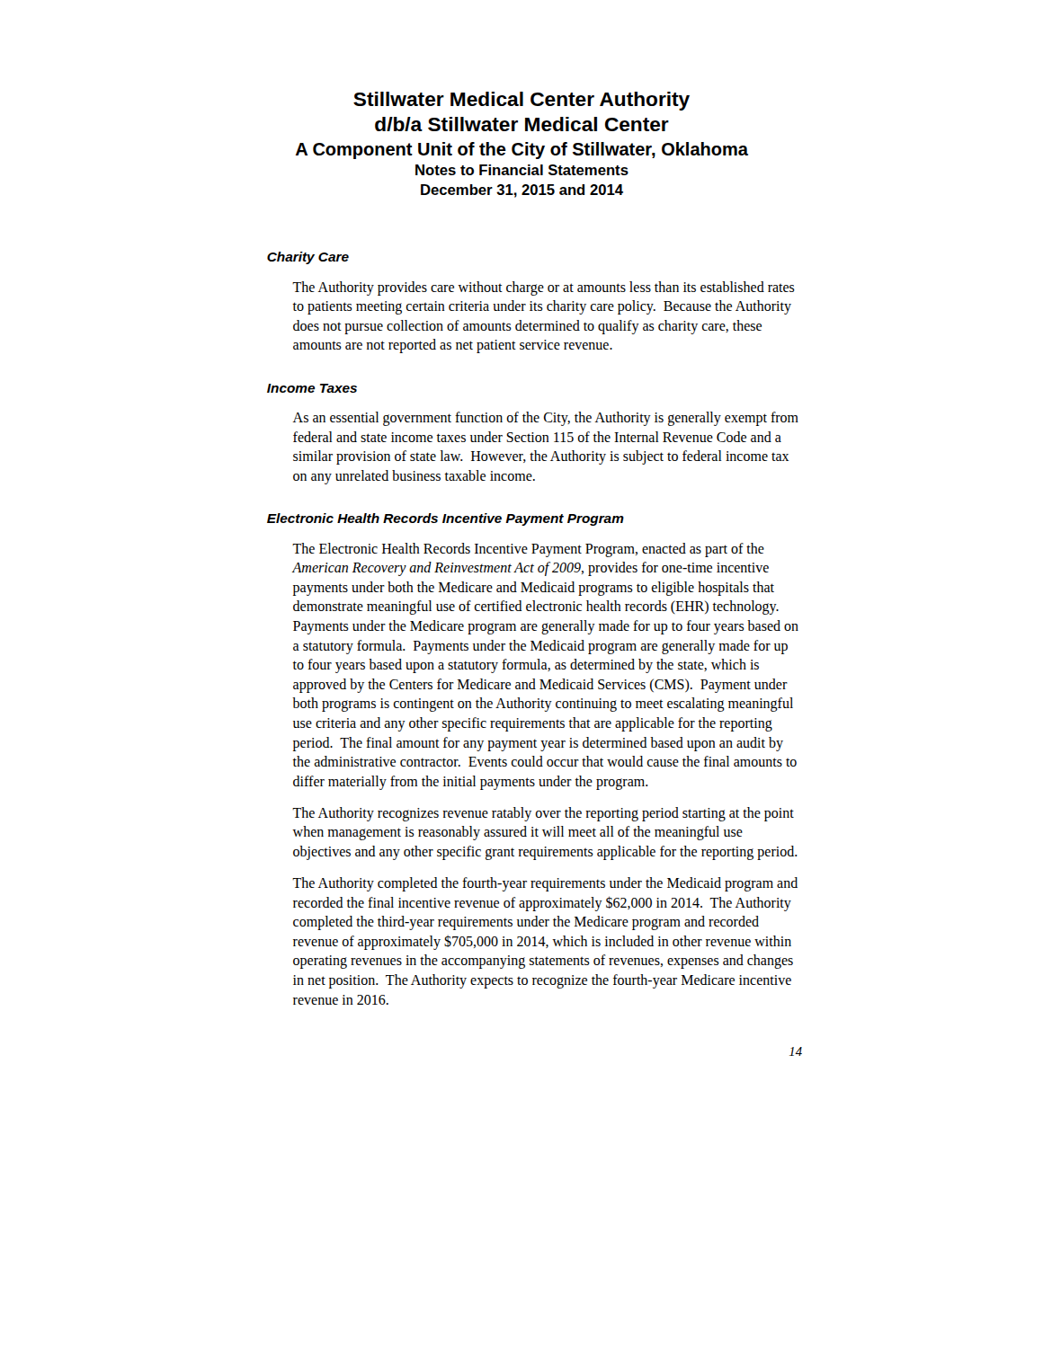Stillwater Medical Center Authority
d/b/a Stillwater Medical Center
A Component Unit of the City of Stillwater, Oklahoma
Notes to Financial Statements
December 31, 2015 and 2014
Charity Care
The Authority provides care without charge or at amounts less than its established rates to patients meeting certain criteria under its charity care policy. Because the Authority does not pursue collection of amounts determined to qualify as charity care, these amounts are not reported as net patient service revenue.
Income Taxes
As an essential government function of the City, the Authority is generally exempt from federal and state income taxes under Section 115 of the Internal Revenue Code and a similar provision of state law. However, the Authority is subject to federal income tax on any unrelated business taxable income.
Electronic Health Records Incentive Payment Program
The Electronic Health Records Incentive Payment Program, enacted as part of the American Recovery and Reinvestment Act of 2009, provides for one-time incentive payments under both the Medicare and Medicaid programs to eligible hospitals that demonstrate meaningful use of certified electronic health records (EHR) technology. Payments under the Medicare program are generally made for up to four years based on a statutory formula. Payments under the Medicaid program are generally made for up to four years based upon a statutory formula, as determined by the state, which is approved by the Centers for Medicare and Medicaid Services (CMS). Payment under both programs is contingent on the Authority continuing to meet escalating meaningful use criteria and any other specific requirements that are applicable for the reporting period. The final amount for any payment year is determined based upon an audit by the administrative contractor. Events could occur that would cause the final amounts to differ materially from the initial payments under the program.
The Authority recognizes revenue ratably over the reporting period starting at the point when management is reasonably assured it will meet all of the meaningful use objectives and any other specific grant requirements applicable for the reporting period.
The Authority completed the fourth-year requirements under the Medicaid program and recorded the final incentive revenue of approximately $62,000 in 2014. The Authority completed the third-year requirements under the Medicare program and recorded revenue of approximately $705,000 in 2014, which is included in other revenue within operating revenues in the accompanying statements of revenues, expenses and changes in net position. The Authority expects to recognize the fourth-year Medicare incentive revenue in 2016.
14